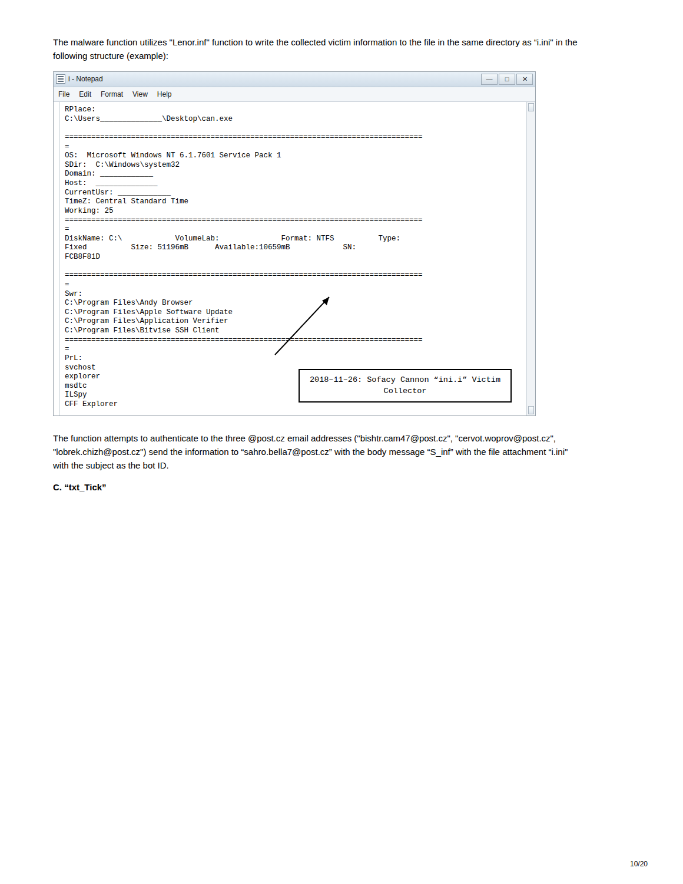The malware function utilizes "Lenor.inf" function to write the collected victim information to the file in the same directory as “i.ini" in the following structure (example):
i - Notepad
—□✕
File Edit Format View Help
RPlace:
C:\Users______________\Desktop\can.exe

=================================================================================
=
OS:  Microsoft Windows NT 6.1.7601 Service Pack 1
SDir:  C:\Windows\system32
Domain: ____________
Host:  ______________
CurrentUsr: ____________
TimeZ: Central Standard Time
Working: 25
=================================================================================
=
DiskName: C:\            VolumeLab:              Format: NTFS          Type:
Fixed          Size: 51196mB      Available:10659mB            SN:
FCB8F81D

=================================================================================
=
Swr:
C:\Program Files\Andy Browser
C:\Program Files\Apple Software Update
C:\Program Files\Application Verifier
C:\Program Files\Bitvise SSH Client
=================================================================================
=
PrL:
svchost
explorer
msdtc
ILSpy
CFF Explorer
2018–11–26: Sofacy Cannon “ini.i” Victim Collector
The function attempts to authenticate to the three @post.cz email addresses ("bishtr.cam47@post.cz", "cervot.woprov@post.cz", "lobrek.chizh@post.cz") send the information to “sahro.bella7@post.cz” with the body message “S_inf” with the file attachment “i.ini" with the subject as the bot ID.
C. “txt_Tick”
10/20